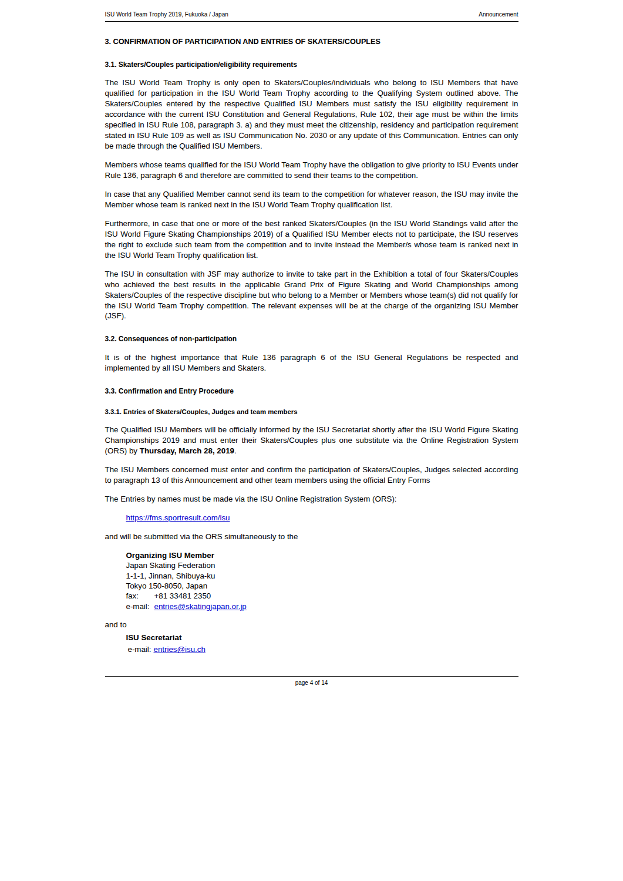ISU World Team Trophy 2019, Fukuoka / Japan
Announcement
3. CONFIRMATION OF PARTICIPATION AND ENTRIES OF SKATERS/COUPLES
3.1. Skaters/Couples participation/eligibility requirements
The ISU World Team Trophy is only open to Skaters/Couples/individuals who belong to ISU Members that have qualified for participation in the ISU World Team Trophy according to the Qualifying System outlined above. The Skaters/Couples entered by the respective Qualified ISU Members must satisfy the ISU eligibility requirement in accordance with the current ISU Constitution and General Regulations, Rule 102, their age must be within the limits specified in ISU Rule 108, paragraph 3. a) and they must meet the citizenship, residency and participation requirement stated in ISU Rule 109 as well as ISU Communication No. 2030 or any update of this Communication. Entries can only be made through the Qualified ISU Members.
Members whose teams qualified for the ISU World Team Trophy have the obligation to give priority to ISU Events under Rule 136, paragraph 6 and therefore are committed to send their teams to the competition.
In case that any Qualified Member cannot send its team to the competition for whatever reason, the ISU may invite the Member whose team is ranked next in the ISU World Team Trophy qualification list.
Furthermore, in case that one or more of the best ranked Skaters/Couples (in the ISU World Standings valid after the ISU World Figure Skating Championships 2019) of a Qualified ISU Member elects not to participate, the ISU reserves the right to exclude such team from the competition and to invite instead the Member/s whose team is ranked next in the ISU World Team Trophy qualification list.
The ISU in consultation with JSF may authorize to invite to take part in the Exhibition a total of four Skaters/Couples who achieved the best results in the applicable Grand Prix of Figure Skating and World Championships among Skaters/Couples of the respective discipline but who belong to a Member or Members whose team(s) did not qualify for the ISU World Team Trophy competition. The relevant expenses will be at the charge of the organizing ISU Member (JSF).
3.2. Consequences of non-participation
It is of the highest importance that Rule 136 paragraph 6 of the ISU General Regulations be respected and implemented by all ISU Members and Skaters.
3.3. Confirmation and Entry Procedure
3.3.1. Entries of Skaters/Couples, Judges and team members
The Qualified ISU Members will be officially informed by the ISU Secretariat shortly after the ISU World Figure Skating Championships 2019 and must enter their Skaters/Couples plus one substitute via the Online Registration System (ORS) by Thursday, March 28, 2019.
The ISU Members concerned must enter and confirm the participation of Skaters/Couples, Judges selected according to paragraph 13 of this Announcement and other team members using the official Entry Forms
The Entries by names must be made via the ISU Online Registration System (ORS):
https://fms.sportresult.com/isu
and will be submitted via the ORS simultaneously to the
Organizing ISU Member
Japan Skating Federation
1-1-1, Jinnan, Shibuya-ku
Tokyo 150-8050, Japan
| fax: | +81 33481 2350 |
| e-mail: | entries@skatingjapan.or.jp |
and to
ISU Secretariat
| e-mail: | entries@isu.ch |
page 4 of 14